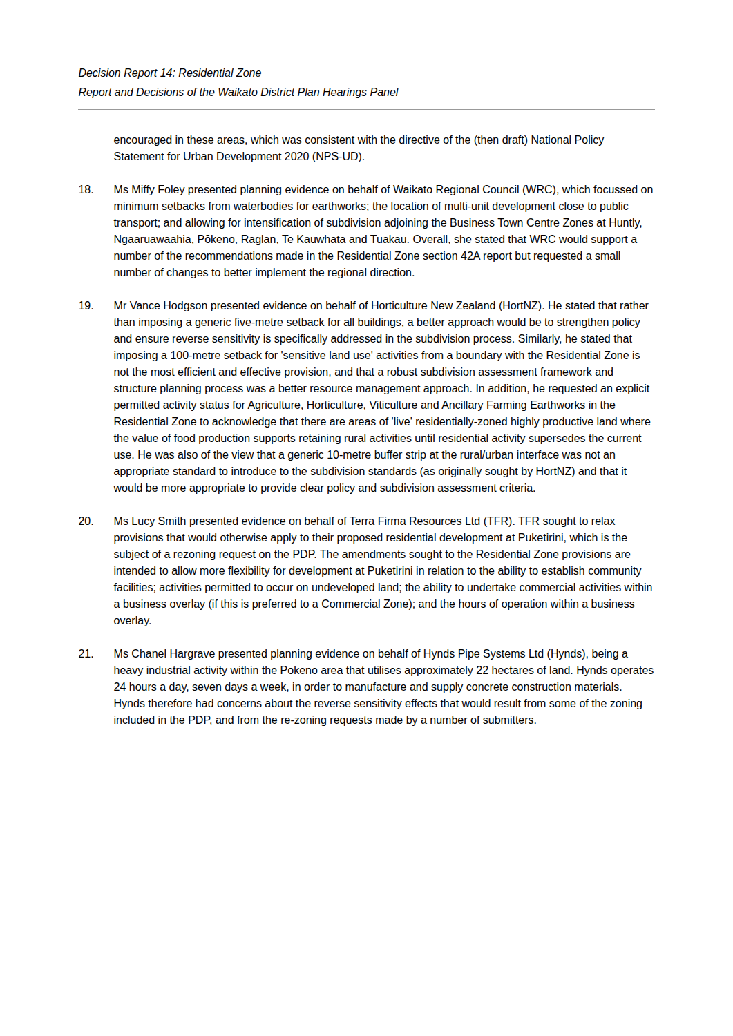Decision Report 14: Residential Zone
Report and Decisions of the Waikato District Plan Hearings Panel
encouraged in these areas, which was consistent with the directive of the (then draft) National Policy Statement for Urban Development 2020 (NPS-UD).
18. Ms Miffy Foley presented planning evidence on behalf of Waikato Regional Council (WRC), which focussed on minimum setbacks from waterbodies for earthworks; the location of multi-unit development close to public transport; and allowing for intensification of subdivision adjoining the Business Town Centre Zones at Huntly, Ngaaruawaahia, Pōkeno, Raglan, Te Kauwhata and Tuakau. Overall, she stated that WRC would support a number of the recommendations made in the Residential Zone section 42A report but requested a small number of changes to better implement the regional direction.
19. Mr Vance Hodgson presented evidence on behalf of Horticulture New Zealand (HortNZ). He stated that rather than imposing a generic five-metre setback for all buildings, a better approach would be to strengthen policy and ensure reverse sensitivity is specifically addressed in the subdivision process. Similarly, he stated that imposing a 100-metre setback for 'sensitive land use' activities from a boundary with the Residential Zone is not the most efficient and effective provision, and that a robust subdivision assessment framework and structure planning process was a better resource management approach. In addition, he requested an explicit permitted activity status for Agriculture, Horticulture, Viticulture and Ancillary Farming Earthworks in the Residential Zone to acknowledge that there are areas of 'live' residentially-zoned highly productive land where the value of food production supports retaining rural activities until residential activity supersedes the current use. He was also of the view that a generic 10-metre buffer strip at the rural/urban interface was not an appropriate standard to introduce to the subdivision standards (as originally sought by HortNZ) and that it would be more appropriate to provide clear policy and subdivision assessment criteria.
20. Ms Lucy Smith presented evidence on behalf of Terra Firma Resources Ltd (TFR). TFR sought to relax provisions that would otherwise apply to their proposed residential development at Puketirini, which is the subject of a rezoning request on the PDP. The amendments sought to the Residential Zone provisions are intended to allow more flexibility for development at Puketirini in relation to the ability to establish community facilities; activities permitted to occur on undeveloped land; the ability to undertake commercial activities within a business overlay (if this is preferred to a Commercial Zone); and the hours of operation within a business overlay.
21. Ms Chanel Hargrave presented planning evidence on behalf of Hynds Pipe Systems Ltd (Hynds), being a heavy industrial activity within the Pōkeno area that utilises approximately 22 hectares of land. Hynds operates 24 hours a day, seven days a week, in order to manufacture and supply concrete construction materials. Hynds therefore had concerns about the reverse sensitivity effects that would result from some of the zoning included in the PDP, and from the re-zoning requests made by a number of submitters.